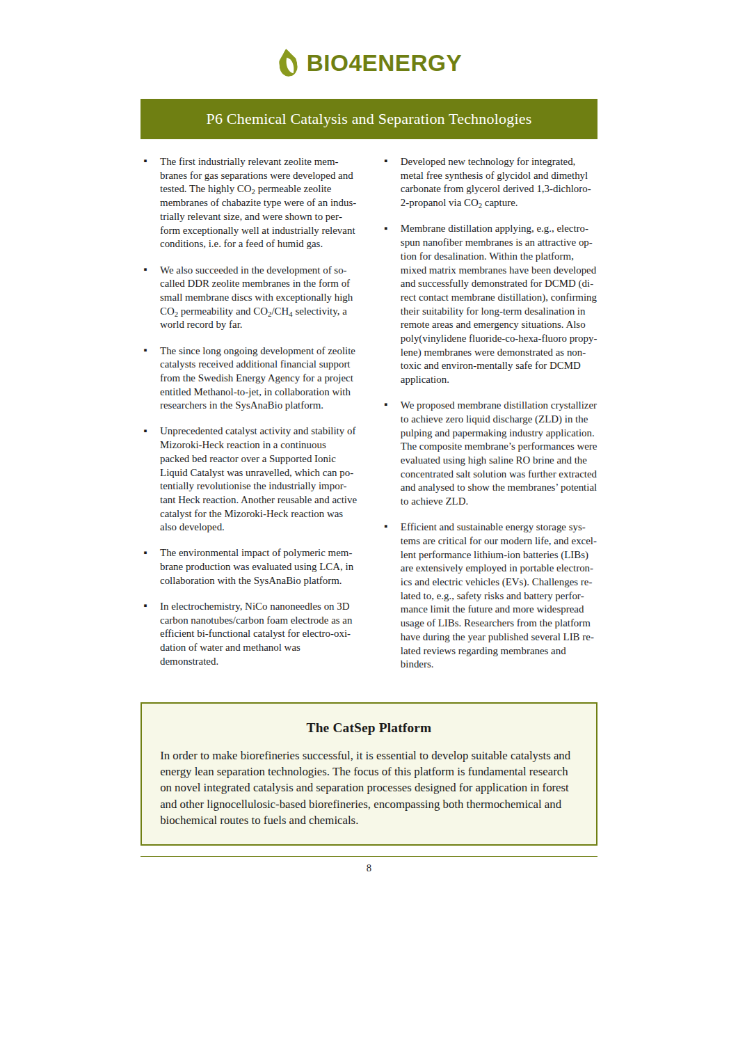BIO 4ENERGY
P6 Chemical Catalysis and Separation Technologies
The first industrially relevant zeolite membranes for gas separations were developed and tested. The highly CO2 permeable zeolite membranes of chabazite type were of an industrially relevant size, and were shown to perform exceptionally well at industrially relevant conditions, i.e. for a feed of humid gas.
We also succeeded in the development of so-called DDR zeolite membranes in the form of small membrane discs with exceptionally high CO2 permeability and CO2/CH4 selectivity, a world record by far.
The since long ongoing development of zeolite catalysts received additional financial support from the Swedish Energy Agency for a project entitled Methanol-to-jet, in collaboration with researchers in the SysAnaBio platform.
Unprecedented catalyst activity and stability of Mizoroki-Heck reaction in a continuous packed bed reactor over a Supported Ionic Liquid Catalyst was unravelled, which can potentially revolutionise the industrially important Heck reaction. Another reusable and active catalyst for the Mizoroki-Heck reaction was also developed.
The environmental impact of polymeric membrane production was evaluated using LCA, in collaboration with the SysAnaBio platform.
In electrochemistry, NiCo nanoneedles on 3D carbon nanotubes/carbon foam electrode as an efficient bi-functional catalyst for electro-oxidation of water and methanol was demonstrated.
Developed new technology for integrated, metal free synthesis of glycidol and dimethyl carbonate from glycerol derived 1,3-dichloro-2-propanol via CO2 capture.
Membrane distillation applying, e.g., electrospun nanofiber membranes is an attractive option for desalination. Within the platform, mixed matrix membranes have been developed and successfully demonstrated for DCMD (direct contact membrane distillation), confirming their suitability for long-term desalination in remote areas and emergency situations. Also poly(vinylidene fluoride-co-hexa-fluoro propylene) membranes were demonstrated as non-toxic and environ-mentally safe for DCMD application.
We proposed membrane distillation crystallizer to achieve zero liquid discharge (ZLD) in the pulping and papermaking industry application. The composite membrane’s performances were evaluated using high saline RO brine and the concentrated salt solution was further extracted and analysed to show the membranes’ potential to achieve ZLD.
Efficient and sustainable energy storage systems are critical for our modern life, and excellent performance lithium-ion batteries (LIBs) are extensively employed in portable electronics and electric vehicles (EVs). Challenges related to, e.g., safety risks and battery performance limit the future and more widespread usage of LIBs. Researchers from the platform have during the year published several LIB related reviews regarding membranes and binders.
The CatSep Platform
In order to make biorefineries successful, it is essential to develop suitable catalysts and energy lean separation technologies. The focus of this platform is fundamental research on novel integrated catalysis and separation processes designed for application in forest and other lignocellulosic-based biorefineries, encompassing both thermochemical and biochemical routes to fuels and chemicals.
8